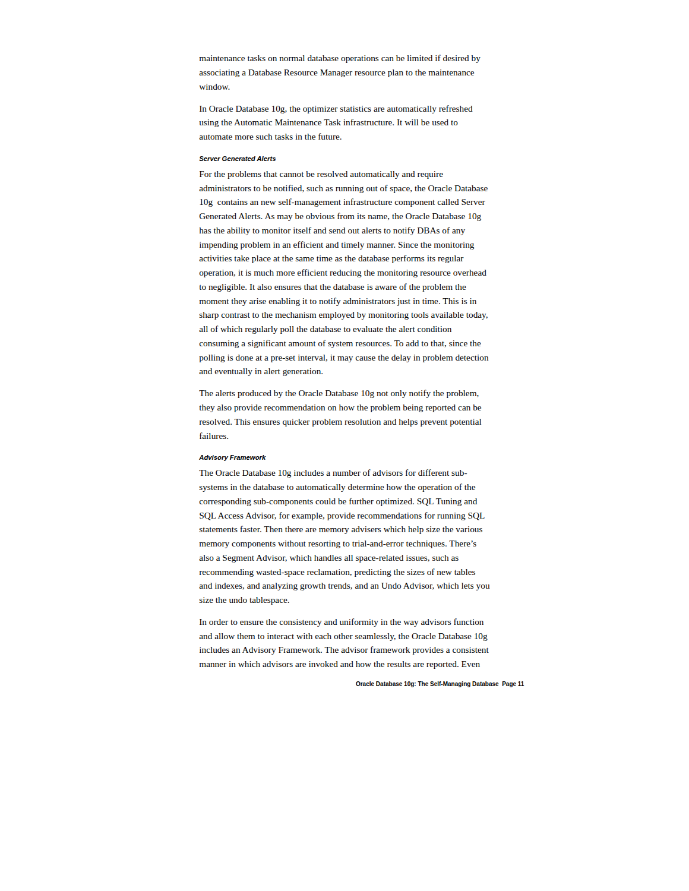maintenance tasks on normal database operations can be limited if desired by associating a Database Resource Manager resource plan to the maintenance window.
In Oracle Database 10g, the optimizer statistics are automatically refreshed using the Automatic Maintenance Task infrastructure. It will be used to automate more such tasks in the future.
Server Generated Alerts
For the problems that cannot be resolved automatically and require administrators to be notified, such as running out of space, the Oracle Database 10g contains an new self-management infrastructure component called Server Generated Alerts. As may be obvious from its name, the Oracle Database 10g has the ability to monitor itself and send out alerts to notify DBAs of any impending problem in an efficient and timely manner. Since the monitoring activities take place at the same time as the database performs its regular operation, it is much more efficient reducing the monitoring resource overhead to negligible. It also ensures that the database is aware of the problem the moment they arise enabling it to notify administrators just in time. This is in sharp contrast to the mechanism employed by monitoring tools available today, all of which regularly poll the database to evaluate the alert condition consuming a significant amount of system resources. To add to that, since the polling is done at a pre-set interval, it may cause the delay in problem detection and eventually in alert generation.
The alerts produced by the Oracle Database 10g not only notify the problem, they also provide recommendation on how the problem being reported can be resolved. This ensures quicker problem resolution and helps prevent potential failures.
Advisory Framework
The Oracle Database 10g includes a number of advisors for different sub-systems in the database to automatically determine how the operation of the corresponding sub-components could be further optimized. SQL Tuning and SQL Access Advisor, for example, provide recommendations for running SQL statements faster. Then there are memory advisers which help size the various memory components without resorting to trial-and-error techniques. There’s also a Segment Advisor, which handles all space-related issues, such as recommending wasted-space reclamation, predicting the sizes of new tables and indexes, and analyzing growth trends, and an Undo Advisor, which lets you size the undo tablespace.
In order to ensure the consistency and uniformity in the way advisors function and allow them to interact with each other seamlessly, the Oracle Database 10g includes an Advisory Framework. The advisor framework provides a consistent manner in which advisors are invoked and how the results are reported. Even
Oracle Database 10g: The Self-Managing Database Page 11